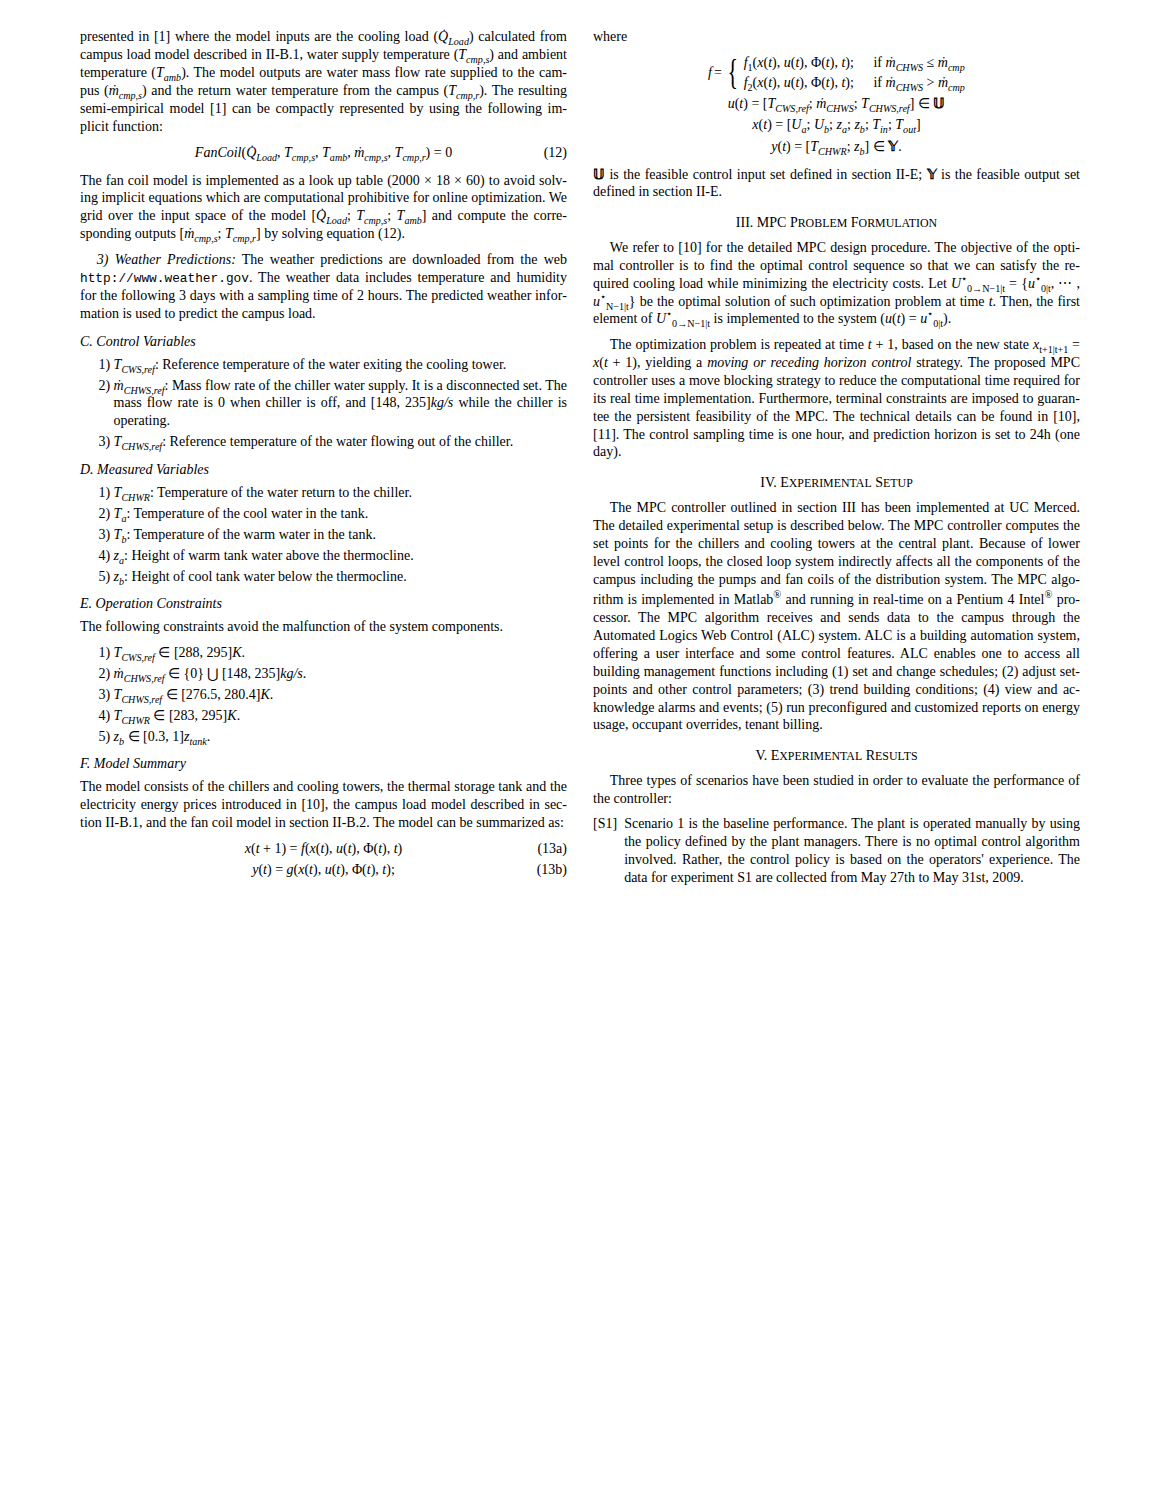presented in [1] where the model inputs are the cooling load (Q̇Load) calculated from campus load model described in II-B.1, water supply temperature (Tcmp,s) and ambient temperature (Tamb). The model outputs are water mass flow rate supplied to the campus (ṁcmp,s) and the return water temperature from the campus (Tcmp,r). The resulting semi-empirical model [1] can be compactly represented by using the following implicit function:
FanCoil(Q̇Load, Tcmp,s, Tamb, ṁcmp,s, Tcmp,r) = 0 (12)
The fan coil model is implemented as a look up table (2000 × 18 × 60) to avoid solving implicit equations which are computational prohibitive for online optimization. We grid over the input space of the model [Q̇Load; Tcmp,s; Tamb] and compute the corresponding outputs [ṁcmp,s; Tcmp,r] by solving equation (12).
3) Weather Predictions: The weather predictions are downloaded from the web http://www.weather.gov. The weather data includes temperature and humidity for the following 3 days with a sampling time of 2 hours. The predicted weather information is used to predict the campus load.
C. Control Variables
TCWS,ref: Reference temperature of the water exiting the cooling tower.
ṁCHWS,ref: Mass flow rate of the chiller water supply. It is a disconnected set. The mass flow rate is 0 when chiller is off, and [148, 235]kg/s while the chiller is operating.
TCHWS,ref: Reference temperature of the water flowing out of the chiller.
D. Measured Variables
TCHWR: Temperature of the water return to the chiller.
Ta: Temperature of the cool water in the tank.
Tb: Temperature of the warm water in the tank.
za: Height of warm tank water above the thermocline.
zb: Height of cool tank water below the thermocline.
E. Operation Constraints
The following constraints avoid the malfunction of the system components.
TCWS,ref ∈ [288, 295]K.
ṁCHWS,ref ∈ {0} ⋃ [148, 235]kg/s.
TCHWS,ref ∈ [276.5, 280.4]K.
TCHWR ∈ [283, 295]K.
zb ∈ [0.3, 1]ztank.
F. Model Summary
The model consists of the chillers and cooling towers, the thermal storage tank and the electricity energy prices introduced in [10], the campus load model described in section II-B.1, and the fan coil model in section II-B.2. The model can be summarized as:
x(t + 1) = f(x(t), u(t), Φ(t), t)(13a) y(t) = g(x(t), u(t), Φ(t), t);(13b)
where
f = { f1(x(t), u(t), Φ(t), t); if ṁCHWS ≤ ṁcmp f2(x(t), u(t), Φ(t), t); if ṁCHWS > ṁcmp u(t) = [TCWS,ref; ṁCHWS; TCHWS,ref] ∈ 𝕌 x(t) = [Ua; Ub; za; zb; Tin; Tout] y(t) = [TCHWR; zb] ∈ 𝕐.
𝕌 is the feasible control input set defined in section II-E; 𝕐 is the feasible output set defined in section II-E.
III. MPC PROBLEM FORMULATION
We refer to [10] for the detailed MPC design procedure. The objective of the optimal controller is to find the optimal control sequence so that we can satisfy the required cooling load while minimizing the electricity costs. Let U⋆0→N−1|t = {u⋆0|t, ⋯ , u⋆N−1|t} be the optimal solution of such optimization problem at time t. Then, the first element of U⋆0→N−1|t is implemented to the system (u(t) = u⋆0|t).
The optimization problem is repeated at time t + 1, based on the new state xt+1|t+1 = x(t + 1), yielding a moving or receding horizon control strategy. The proposed MPC controller uses a move blocking strategy to reduce the computational time required for its real time implementation. Furthermore, terminal constraints are imposed to guarantee the persistent feasibility of the MPC. The technical details can be found in [10], [11]. The control sampling time is one hour, and prediction horizon is set to 24h (one day).
IV. EXPERIMENTAL SETUP
The MPC controller outlined in section III has been implemented at UC Merced. The detailed experimental setup is described below. The MPC controller computes the set points for the chillers and cooling towers at the central plant. Because of lower level control loops, the closed loop system indirectly affects all the components of the campus including the pumps and fan coils of the distribution system. The MPC algorithm is implemented in Matlab® and running in real-time on a Pentium 4 Intel® processor. The MPC algorithm receives and sends data to the campus through the Automated Logics Web Control (ALC) system. ALC is a building automation system, offering a user interface and some control features. ALC enables one to access all building management functions including (1) set and change schedules; (2) adjust setpoints and other control parameters; (3) trend building conditions; (4) view and acknowledge alarms and events; (5) run preconfigured and customized reports on energy usage, occupant overrides, tenant billing.
V. EXPERIMENTAL RESULTS
Three types of scenarios have been studied in order to evaluate the performance of the controller:
[S1] Scenario 1 is the baseline performance. The plant is operated manually by using the policy defined by the plant managers. There is no optimal control algorithm involved. Rather, the control policy is based on the operators' experience. The data for experiment S1 are collected from May 27th to May 31st, 2009.